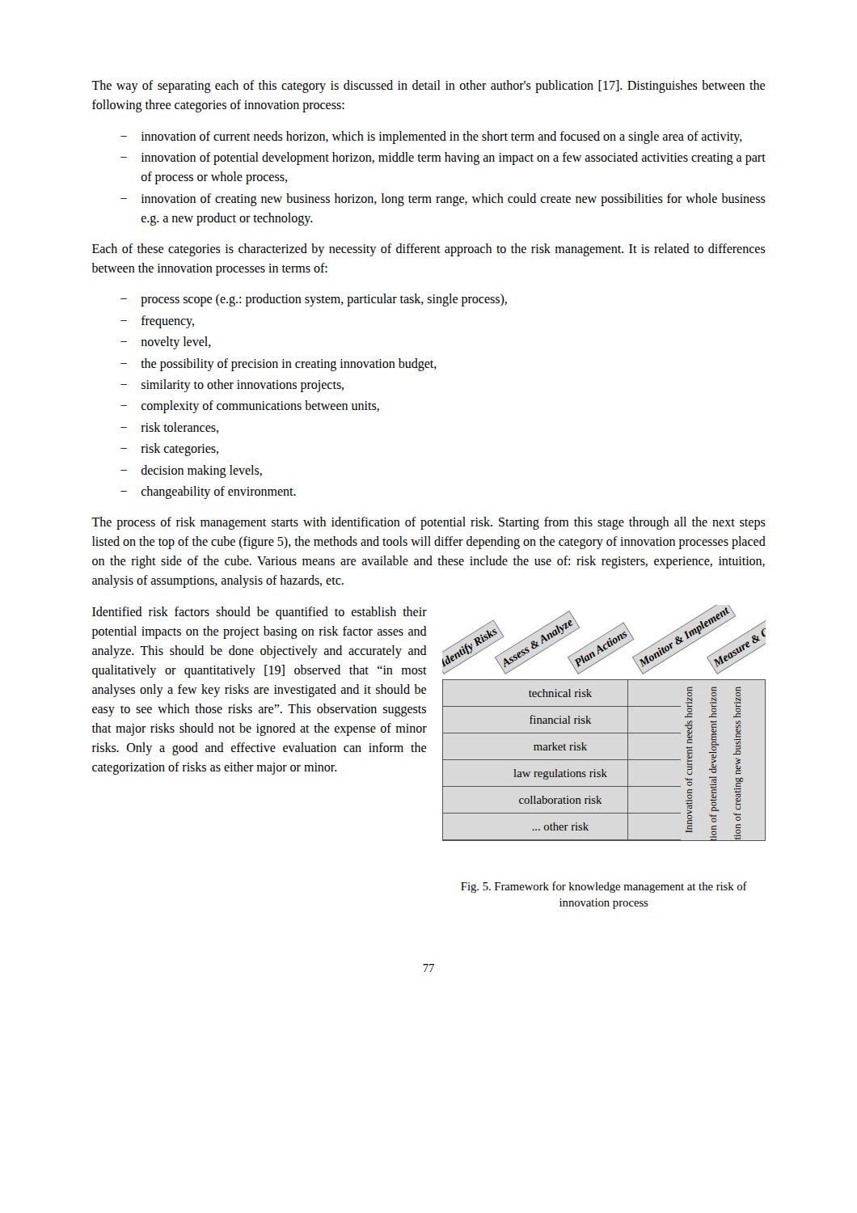The way of separating each of this category is discussed in detail in other author's publication [17]. Distinguishes between the following three categories of innovation process:
innovation of current needs horizon, which is implemented in the short term and focused on a single area of activity,
innovation of potential development horizon, middle term having an impact on a few associated activities creating a part of process or whole process,
innovation of creating new business horizon, long term range, which could create new possibilities for whole business e.g. a new product or technology.
Each of these categories is characterized by necessity of different approach to the risk management. It is related to differences between the innovation processes in terms of:
process scope (e.g.: production system, particular task, single process),
frequency,
novelty level,
the possibility of precision in creating innovation budget,
similarity to other innovations projects,
complexity of communications between units,
risk tolerances,
risk categories,
decision making levels,
changeability of environment.
The process of risk management starts with identification of potential risk. Starting from this stage through all the next steps listed on the top of the cube (figure 5), the methods and tools will differ depending on the category of innovation processes placed on the right side of the cube. Various means are available and these include the use of: risk registers, experience, intuition, analysis of assumptions, analysis of hazards, etc.
Identify Risks Assess & Analyze Plan Actions Monitor & Implement Measure & Control
technical risk
financial risk
market risk
law regulations risk
collaboration risk
... other risk
Innovation of current needs horizon Innovation of potential development horizon Innovation of creating new business horizon
Fig. 5. Framework for knowledge management at the risk of innovation process
Identified risk factors should be quantified to establish their potential impacts on the project basing on risk factor asses and analyze. This should be done objectively and accurately and qualitatively or quantitatively [19] observed that “in most analyses only a few key risks are investigated and it should be easy to see which those risks are”. This observation suggests that major risks should not be ignored at the expense of minor risks. Only a good and effective evaluation can inform the categorization of risks as either major or minor.
77